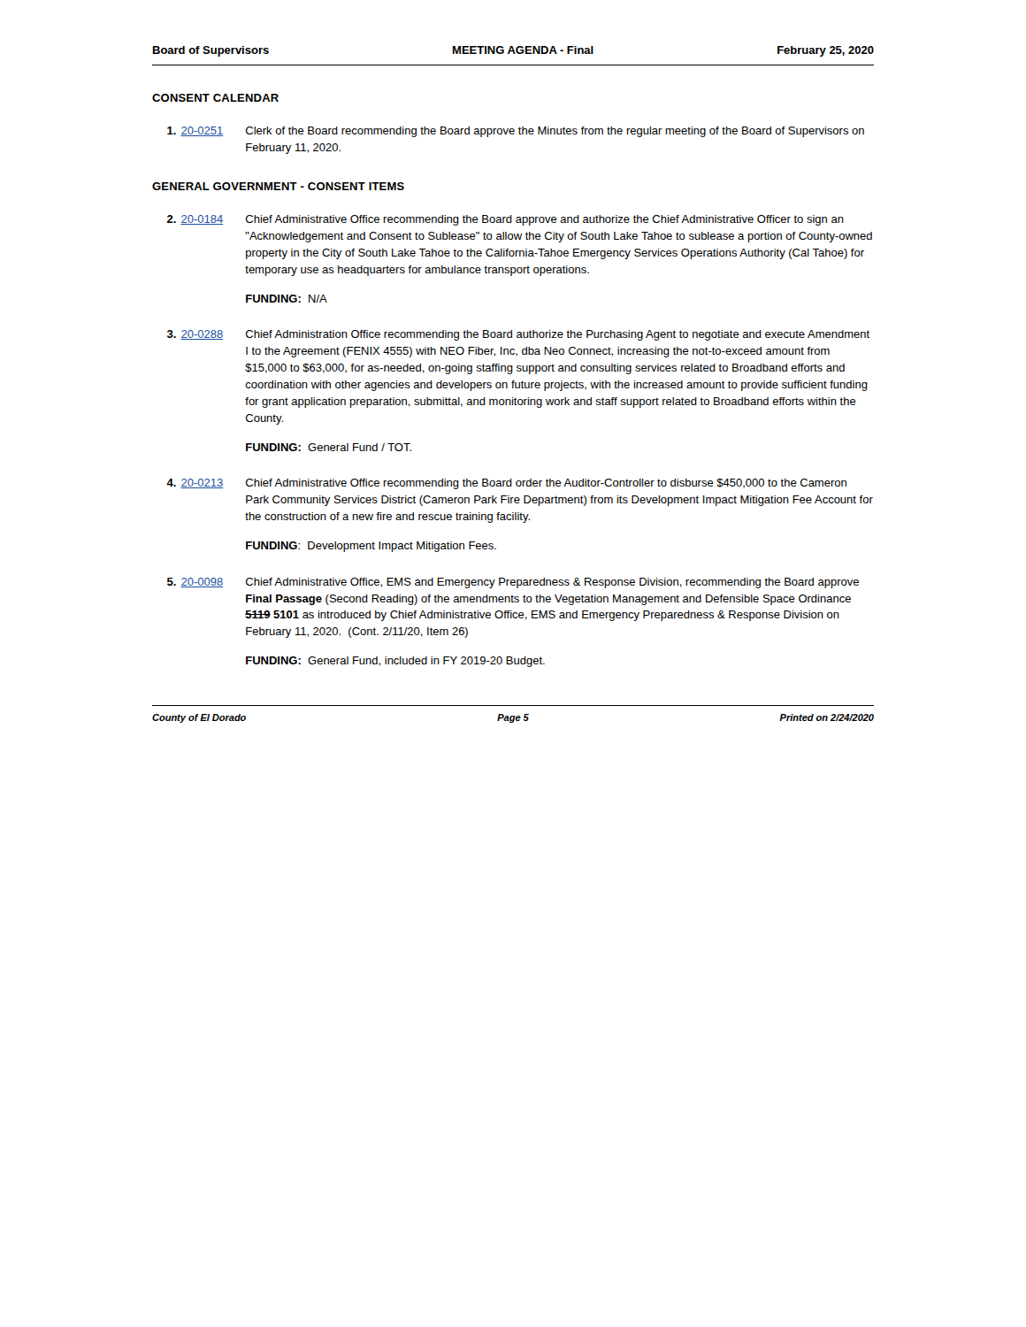Board of Supervisors
MEETING AGENDA - Final
February 25, 2020
CONSENT CALENDAR
1.
20-0251
Clerk of the Board recommending the Board approve the Minutes from the regular meeting of the Board of Supervisors on February 11, 2020.
GENERAL GOVERNMENT - CONSENT ITEMS
2.
20-0184
Chief Administrative Office recommending the Board approve and authorize the Chief Administrative Officer to sign an "Acknowledgement and Consent to Sublease" to allow the City of South Lake Tahoe to sublease a portion of County-owned property in the City of South Lake Tahoe to the California-Tahoe Emergency Services Operations Authority (Cal Tahoe) for temporary use as headquarters for ambulance transport operations.
FUNDING: N/A
3.
20-0288
Chief Administration Office recommending the Board authorize the Purchasing Agent to negotiate and execute Amendment I to the Agreement (FENIX 4555) with NEO Fiber, Inc, dba Neo Connect, increasing the not-to-exceed amount from $15,000 to $63,000, for as-needed, on-going staffing support and consulting services related to Broadband efforts and coordination with other agencies and developers on future projects, with the increased amount to provide sufficient funding for grant application preparation, submittal, and monitoring work and staff support related to Broadband efforts within the County.
FUNDING: General Fund / TOT.
4.
20-0213
Chief Administrative Office recommending the Board order the Auditor-Controller to disburse $450,000 to the Cameron Park Community Services District (Cameron Park Fire Department) from its Development Impact Mitigation Fee Account for the construction of a new fire and rescue training facility.
FUNDING: Development Impact Mitigation Fees.
5.
20-0098
Chief Administrative Office, EMS and Emergency Preparedness & Response Division, recommending the Board approve Final Passage (Second Reading) of the amendments to the Vegetation Management and Defensible Space Ordinance 5119 5101 as introduced by Chief Administrative Office, EMS and Emergency Preparedness & Response Division on February 11, 2020. (Cont. 2/11/20, Item 26)
FUNDING: General Fund, included in FY 2019-20 Budget.
County of El Dorado
Page 5
Printed on 2/24/2020